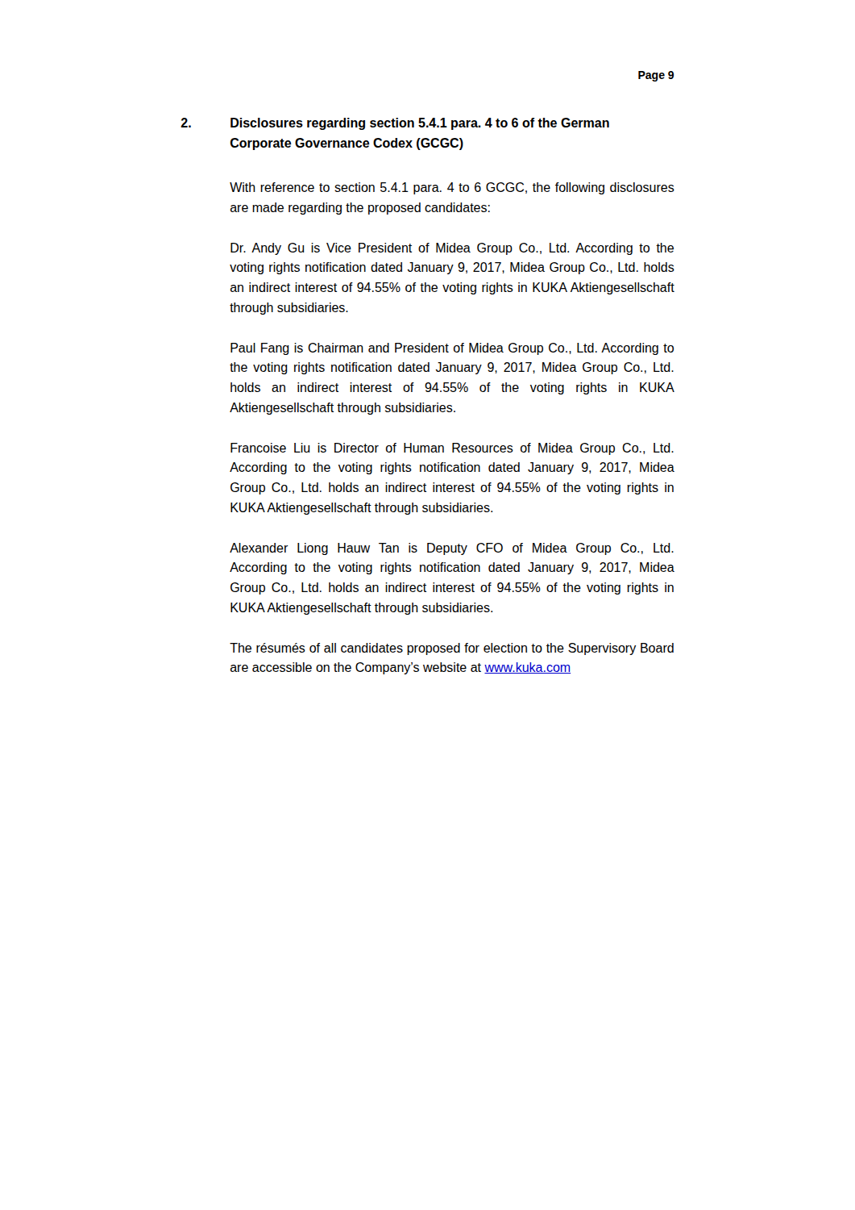Page 9
2.
Disclosures regarding section 5.4.1 para. 4 to 6 of the German Corporate Governance Codex (GCGC)
With reference to section 5.4.1 para. 4 to 6 GCGC, the following disclosures are made regarding the proposed candidates:
Dr. Andy Gu is Vice President of Midea Group Co., Ltd. According to the voting rights notification dated January 9, 2017, Midea Group Co., Ltd. holds an indirect interest of 94.55% of the voting rights in KUKA Aktiengesellschaft through subsidiaries.
Paul Fang is Chairman and President of Midea Group Co., Ltd. According to the voting rights notification dated January 9, 2017, Midea Group Co., Ltd. holds an indirect interest of 94.55% of the voting rights in KUKA Aktiengesellschaft through subsidiaries.
Francoise Liu is Director of Human Resources of Midea Group Co., Ltd. According to the voting rights notification dated January 9, 2017, Midea Group Co., Ltd. holds an indirect interest of 94.55% of the voting rights in KUKA Aktiengesellschaft through subsidiaries.
Alexander Liong Hauw Tan is Deputy CFO of Midea Group Co., Ltd. According to the voting rights notification dated January 9, 2017, Midea Group Co., Ltd. holds an indirect interest of 94.55% of the voting rights in KUKA Aktiengesellschaft through subsidiaries.
The résumés of all candidates proposed for election to the Supervisory Board are accessible on the Company’s website at www.kuka.com